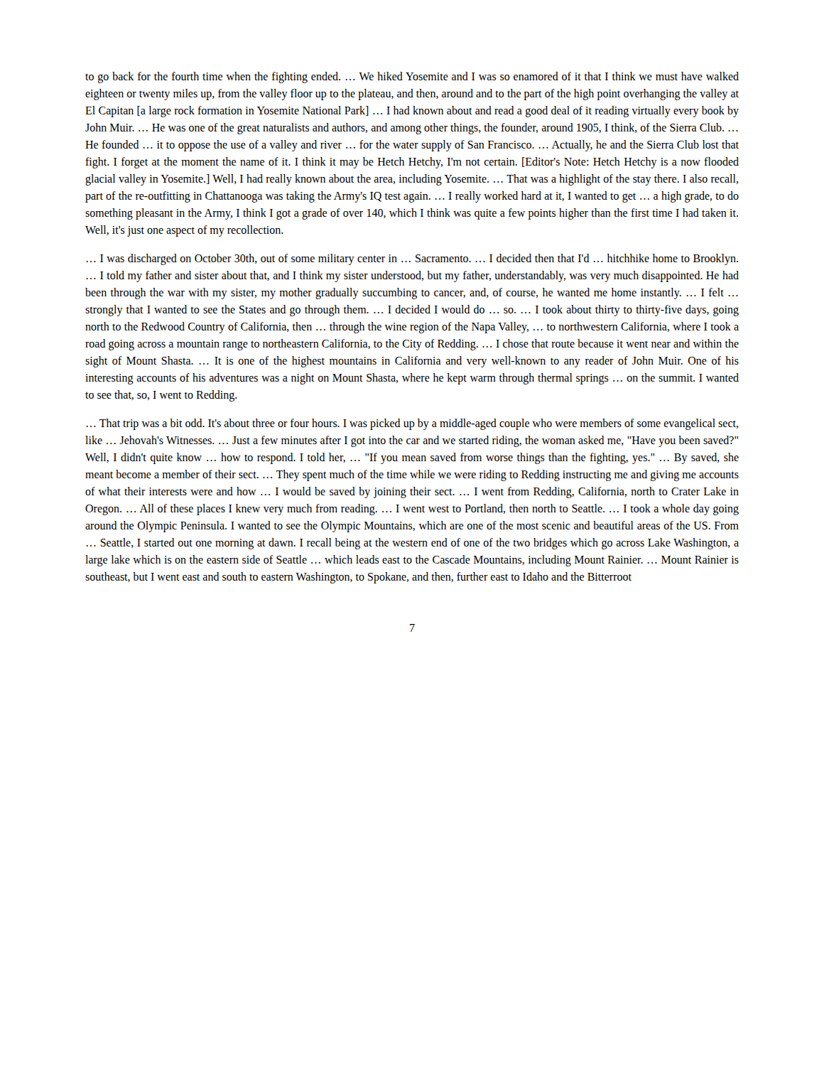to go back for the fourth time when the fighting ended. … We hiked Yosemite and I was so enamored of it that I think we must have walked eighteen or twenty miles up, from the valley floor up to the plateau, and then, around and to the part of the high point overhanging the valley at El Capitan [a large rock formation in Yosemite National Park] … I had known about and read a good deal of it reading virtually every book by John Muir. … He was one of the great naturalists and authors, and among other things, the founder, around 1905, I think, of the Sierra Club. … He founded … it to oppose the use of a valley and river … for the water supply of San Francisco. … Actually, he and the Sierra Club lost that fight. I forget at the moment the name of it. I think it may be Hetch Hetchy, I'm not certain. [Editor's Note: Hetch Hetchy is a now flooded glacial valley in Yosemite.] Well, I had really known about the area, including Yosemite. … That was a highlight of the stay there. I also recall, part of the re-outfitting in Chattanooga was taking the Army's IQ test again. … I really worked hard at it, I wanted to get … a high grade, to do something pleasant in the Army, I think I got a grade of over 140, which I think was quite a few points higher than the first time I had taken it. Well, it's just one aspect of my recollection.
… I was discharged on October 30th, out of some military center in … Sacramento. … I decided then that I'd … hitchhike home to Brooklyn. … I told my father and sister about that, and I think my sister understood, but my father, understandably, was very much disappointed. He had been through the war with my sister, my mother gradually succumbing to cancer, and, of course, he wanted me home instantly. … I felt … strongly that I wanted to see the States and go through them. … I decided I would do … so. … I took about thirty to thirty-five days, going north to the Redwood Country of California, then … through the wine region of the Napa Valley, … to northwestern California, where I took a road going across a mountain range to northeastern California, to the City of Redding. … I chose that route because it went near and within the sight of Mount Shasta. … It is one of the highest mountains in California and very well-known to any reader of John Muir. One of his interesting accounts of his adventures was a night on Mount Shasta, where he kept warm through thermal springs … on the summit. I wanted to see that, so, I went to Redding.
… That trip was a bit odd. It's about three or four hours. I was picked up by a middle-aged couple who were members of some evangelical sect, like … Jehovah's Witnesses. … Just a few minutes after I got into the car and we started riding, the woman asked me, "Have you been saved?" Well, I didn't quite know … how to respond. I told her, … "If you mean saved from worse things than the fighting, yes." … By saved, she meant become a member of their sect. … They spent much of the time while we were riding to Redding instructing me and giving me accounts of what their interests were and how … I would be saved by joining their sect. … I went from Redding, California, north to Crater Lake in Oregon. … All of these places I knew very much from reading. … I went west to Portland, then north to Seattle. … I took a whole day going around the Olympic Peninsula. I wanted to see the Olympic Mountains, which are one of the most scenic and beautiful areas of the US. From … Seattle, I started out one morning at dawn. I recall being at the western end of one of the two bridges which go across Lake Washington, a large lake which is on the eastern side of Seattle … which leads east to the Cascade Mountains, including Mount Rainier. … Mount Rainier is southeast, but I went east and south to eastern Washington, to Spokane, and then, further east to Idaho and the Bitterroot
7